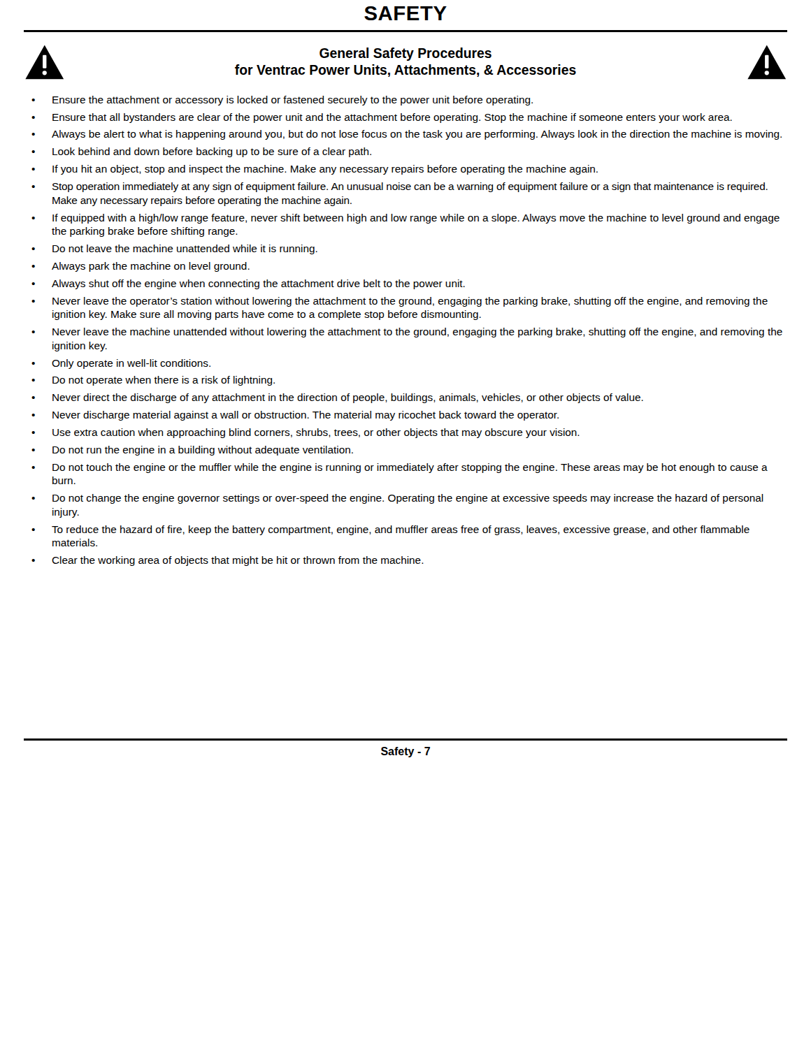SAFETY
General Safety Procedures
for Ventrac Power Units, Attachments, & Accessories
Ensure the attachment or accessory is locked or fastened securely to the power unit before operating.
Ensure that all bystanders are clear of the power unit and the attachment before operating. Stop the machine if someone enters your work area.
Always be alert to what is happening around you, but do not lose focus on the task you are performing. Always look in the direction the machine is moving.
Look behind and down before backing up to be sure of a clear path.
If you hit an object, stop and inspect the machine. Make any necessary repairs before operating the machine again.
Stop operation immediately at any sign of equipment failure. An unusual noise can be a warning of equipment failure or a sign that maintenance is required. Make any necessary repairs before operating the machine again.
If equipped with a high/low range feature, never shift between high and low range while on a slope. Always move the machine to level ground and engage the parking brake before shifting range.
Do not leave the machine unattended while it is running.
Always park the machine on level ground.
Always shut off the engine when connecting the attachment drive belt to the power unit.
Never leave the operator’s station without lowering the attachment to the ground, engaging the parking brake, shutting off the engine, and removing the ignition key. Make sure all moving parts have come to a complete stop before dismounting.
Never leave the machine unattended without lowering the attachment to the ground, engaging the parking brake, shutting off the engine, and removing the ignition key.
Only operate in well-lit conditions.
Do not operate when there is a risk of lightning.
Never direct the discharge of any attachment in the direction of people, buildings, animals, vehicles, or other objects of value.
Never discharge material against a wall or obstruction. The material may ricochet back toward the operator.
Use extra caution when approaching blind corners, shrubs, trees, or other objects that may obscure your vision.
Do not run the engine in a building without adequate ventilation.
Do not touch the engine or the muffler while the engine is running or immediately after stopping the engine. These areas may be hot enough to cause a burn.
Do not change the engine governor settings or over-speed the engine. Operating the engine at excessive speeds may increase the hazard of personal injury.
To reduce the hazard of fire, keep the battery compartment, engine, and muffler areas free of grass, leaves, excessive grease, and other flammable materials.
Clear the working area of objects that might be hit or thrown from the machine.
Safety - 7